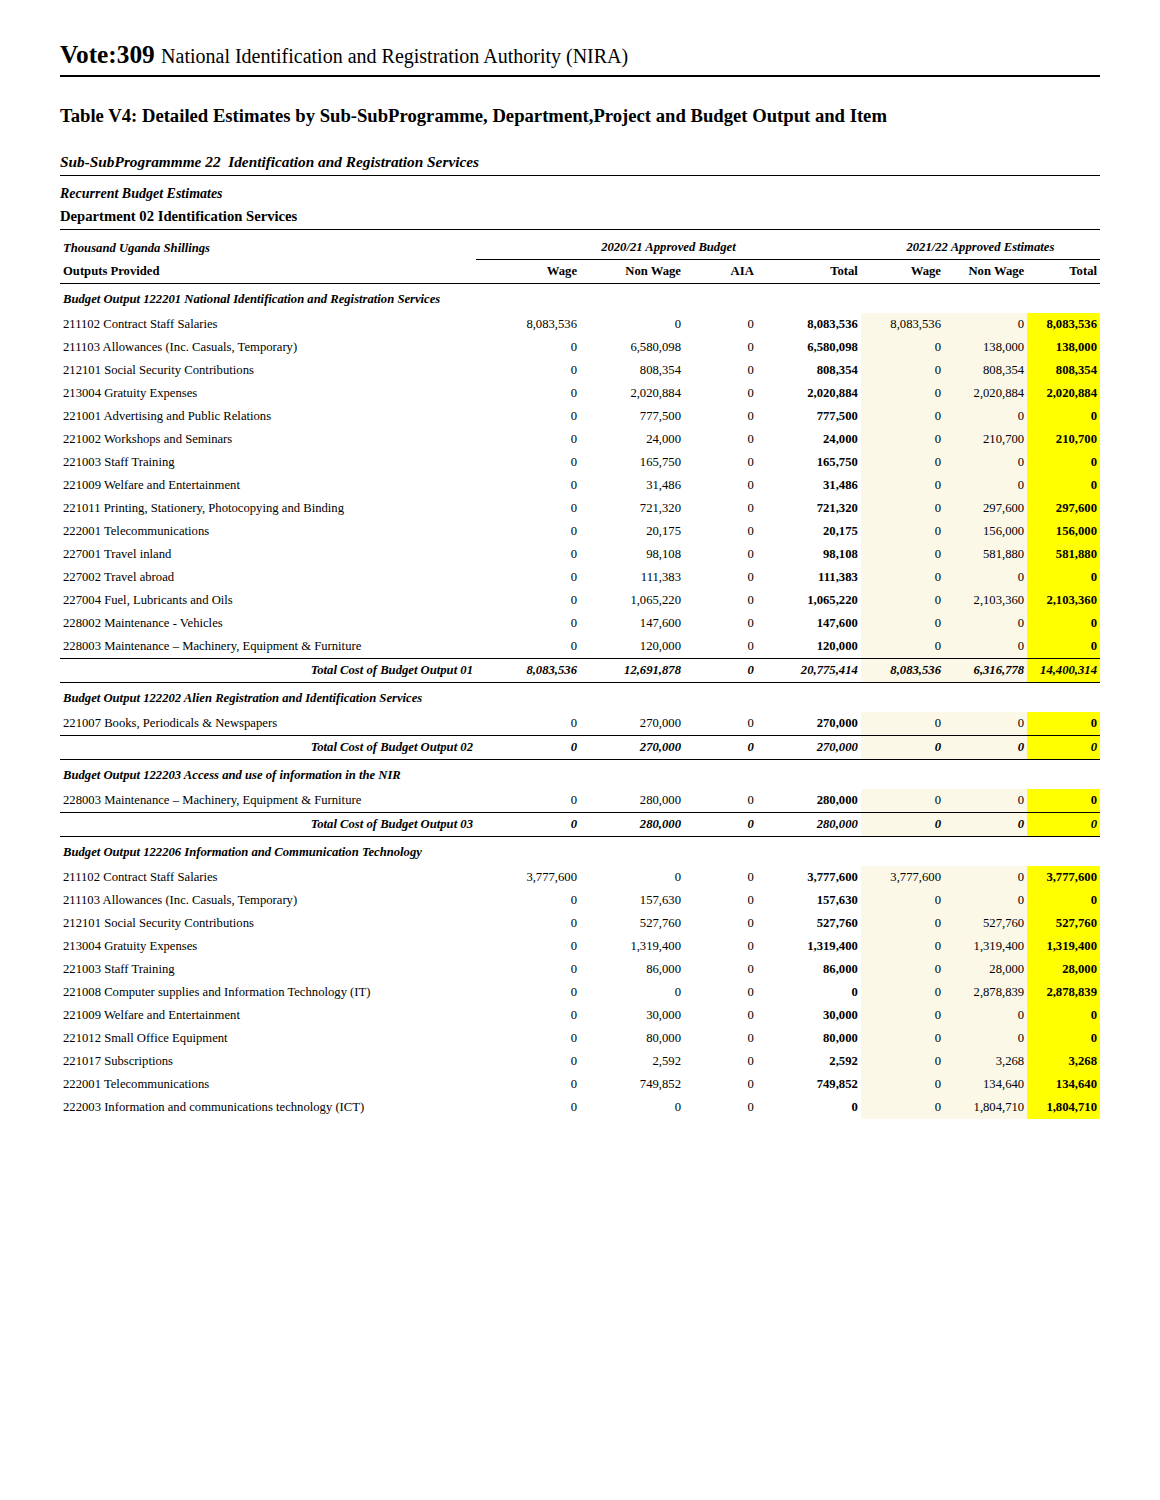Vote:309 National Identification and Registration Authority (NIRA)
Table V4: Detailed Estimates by Sub-SubProgramme, Department,Project and Budget Output and Item
Sub-SubProgrammme 22 Identification and Registration Services
Recurrent Budget Estimates
Department 02 Identification Services
| Thousand Uganda Shillings | 2020/21 Approved Budget | 2021/22 Approved Estimates |
| --- | --- | --- |
| Outputs Provided | Wage | Non Wage | AIA | Total | Wage | Non Wage | Total |
| Budget Output 122201 National Identification and Registration Services |
| 211102 Contract Staff Salaries | 8,083,536 | 0 | 0 | 8,083,536 | 8,083,536 | 0 | 8,083,536 |
| 211103 Allowances (Inc. Casuals, Temporary) | 0 | 6,580,098 | 0 | 6,580,098 | 0 | 138,000 | 138,000 |
| 212101 Social Security Contributions | 0 | 808,354 | 0 | 808,354 | 0 | 808,354 | 808,354 |
| 213004 Gratuity Expenses | 0 | 2,020,884 | 0 | 2,020,884 | 0 | 2,020,884 | 2,020,884 |
| 221001 Advertising and Public Relations | 0 | 777,500 | 0 | 777,500 | 0 | 0 | 0 |
| 221002 Workshops and Seminars | 0 | 24,000 | 0 | 24,000 | 0 | 210,700 | 210,700 |
| 221003 Staff Training | 0 | 165,750 | 0 | 165,750 | 0 | 0 | 0 |
| 221009 Welfare and Entertainment | 0 | 31,486 | 0 | 31,486 | 0 | 0 | 0 |
| 221011 Printing, Stationery, Photocopying and Binding | 0 | 721,320 | 0 | 721,320 | 0 | 297,600 | 297,600 |
| 222001 Telecommunications | 0 | 20,175 | 0 | 20,175 | 0 | 156,000 | 156,000 |
| 227001 Travel inland | 0 | 98,108 | 0 | 98,108 | 0 | 581,880 | 581,880 |
| 227002 Travel abroad | 0 | 111,383 | 0 | 111,383 | 0 | 0 | 0 |
| 227004 Fuel, Lubricants and Oils | 0 | 1,065,220 | 0 | 1,065,220 | 0 | 2,103,360 | 2,103,360 |
| 228002 Maintenance - Vehicles | 0 | 147,600 | 0 | 147,600 | 0 | 0 | 0 |
| 228003 Maintenance – Machinery, Equipment & Furniture | 0 | 120,000 | 0 | 120,000 | 0 | 0 | 0 |
| Total Cost of Budget Output 01 | 8,083,536 | 12,691,878 | 0 | 20,775,414 | 8,083,536 | 6,316,778 | 14,400,314 |
| Budget Output 122202 Alien Registration and Identification Services |
| 221007 Books, Periodicals & Newspapers | 0 | 270,000 | 0 | 270,000 | 0 | 0 | 0 |
| Total Cost of Budget Output 02 | 0 | 270,000 | 0 | 270,000 | 0 | 0 | 0 |
| Budget Output 122203 Access and use of information in the NIR |
| 228003 Maintenance – Machinery, Equipment & Furniture | 0 | 280,000 | 0 | 280,000 | 0 | 0 | 0 |
| Total Cost of Budget Output 03 | 0 | 280,000 | 0 | 280,000 | 0 | 0 | 0 |
| Budget Output 122206 Information and Communication Technology |
| 211102 Contract Staff Salaries | 3,777,600 | 0 | 0 | 3,777,600 | 3,777,600 | 0 | 3,777,600 |
| 211103 Allowances (Inc. Casuals, Temporary) | 0 | 157,630 | 0 | 157,630 | 0 | 0 | 0 |
| 212101 Social Security Contributions | 0 | 527,760 | 0 | 527,760 | 0 | 527,760 | 527,760 |
| 213004 Gratuity Expenses | 0 | 1,319,400 | 0 | 1,319,400 | 0 | 1,319,400 | 1,319,400 |
| 221003 Staff Training | 0 | 86,000 | 0 | 86,000 | 0 | 28,000 | 28,000 |
| 221008 Computer supplies and Information Technology (IT) | 0 | 0 | 0 | 0 | 0 | 2,878,839 | 2,878,839 |
| 221009 Welfare and Entertainment | 0 | 30,000 | 0 | 30,000 | 0 | 0 | 0 |
| 221012 Small Office Equipment | 0 | 80,000 | 0 | 80,000 | 0 | 0 | 0 |
| 221017 Subscriptions | 0 | 2,592 | 0 | 2,592 | 0 | 3,268 | 3,268 |
| 222001 Telecommunications | 0 | 749,852 | 0 | 749,852 | 0 | 134,640 | 134,640 |
| 222003 Information and communications technology (ICT) | 0 | 0 | 0 | 0 | 0 | 1,804,710 | 1,804,710 |